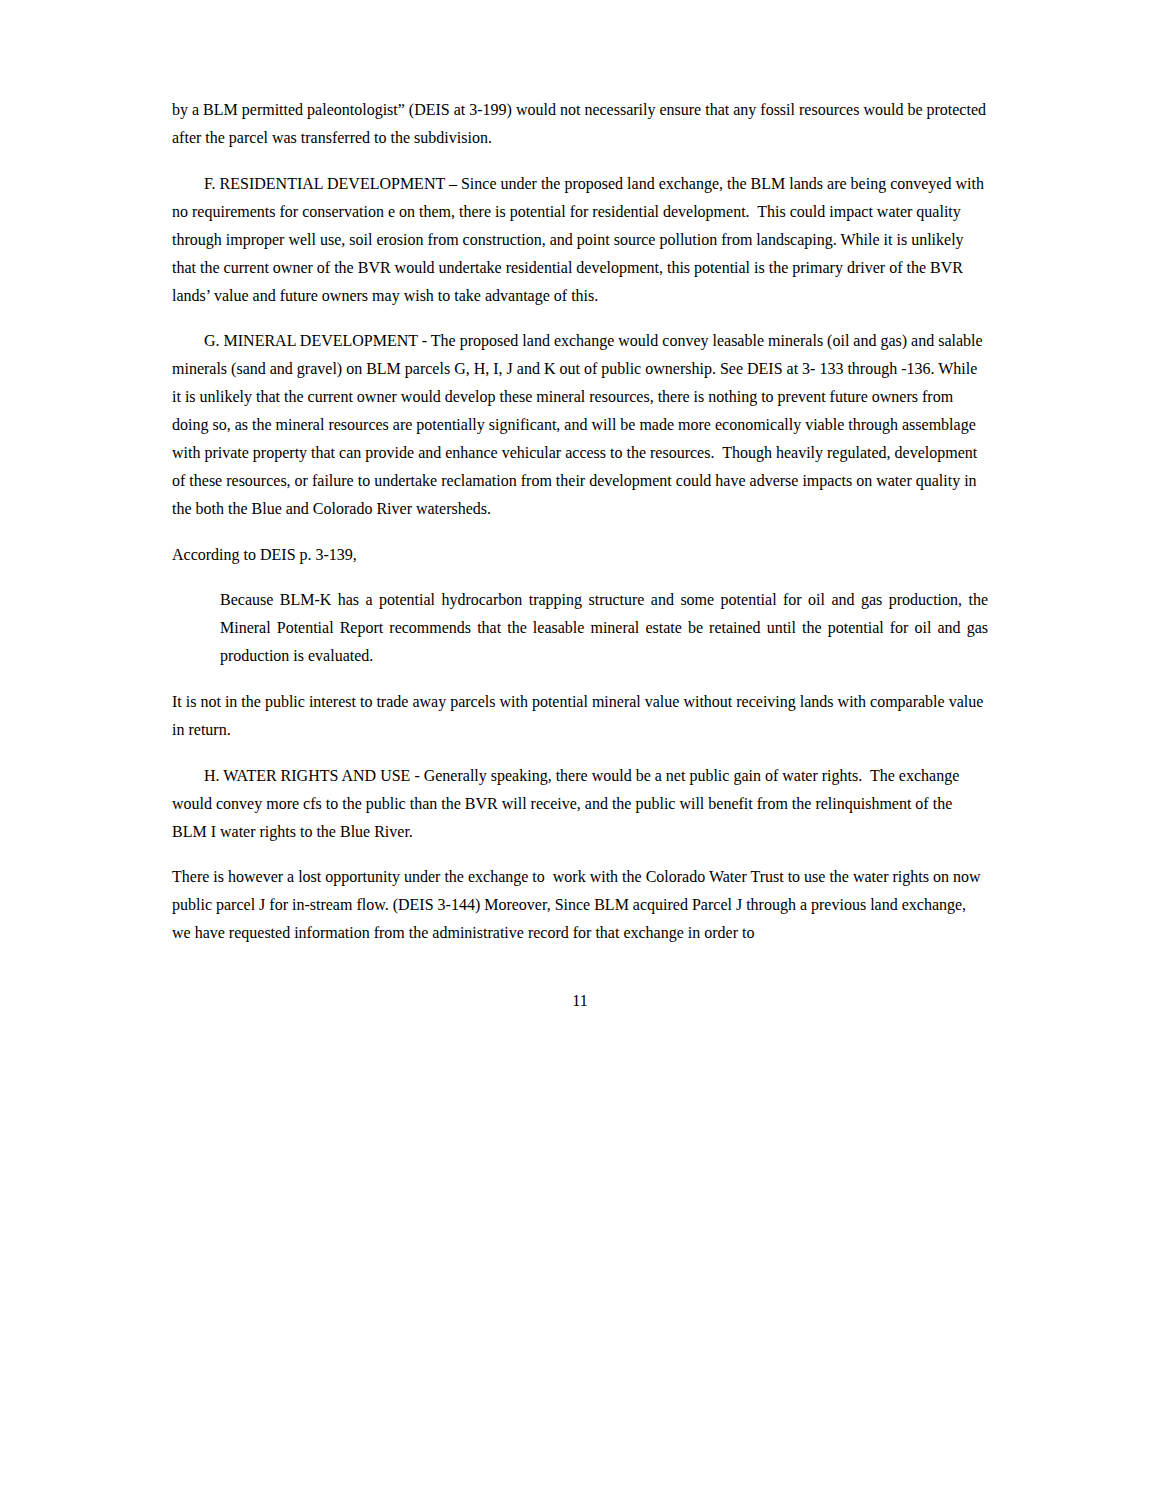by a BLM permitted paleontologist” (DEIS at 3-199) would not necessarily ensure that any fossil resources would be protected after the parcel was transferred to the subdivision.
F. RESIDENTIAL DEVELOPMENT – Since under the proposed land exchange, the BLM lands are being conveyed with no requirements for conservation e on them, there is potential for residential development. This could impact water quality through improper well use, soil erosion from construction, and point source pollution from landscaping. While it is unlikely that the current owner of the BVR would undertake residential development, this potential is the primary driver of the BVR lands’ value and future owners may wish to take advantage of this.
G. MINERAL DEVELOPMENT - The proposed land exchange would convey leasable minerals (oil and gas) and salable minerals (sand and gravel) on BLM parcels G, H, I, J and K out of public ownership. See DEIS at 3- 133 through -136. While it is unlikely that the current owner would develop these mineral resources, there is nothing to prevent future owners from doing so, as the mineral resources are potentially significant, and will be made more economically viable through assemblage with private property that can provide and enhance vehicular access to the resources. Though heavily regulated, development of these resources, or failure to undertake reclamation from their development could have adverse impacts on water quality in the both the Blue and Colorado River watersheds.
According to DEIS p. 3-139,
Because BLM-K has a potential hydrocarbon trapping structure and some potential for oil and gas production, the Mineral Potential Report recommends that the leasable mineral estate be retained until the potential for oil and gas production is evaluated.
It is not in the public interest to trade away parcels with potential mineral value without receiving lands with comparable value in return.
H. WATER RIGHTS AND USE - Generally speaking, there would be a net public gain of water rights. The exchange would convey more cfs to the public than the BVR will receive, and the public will benefit from the relinquishment of the BLM I water rights to the Blue River.
There is however a lost opportunity under the exchange to work with the Colorado Water Trust to use the water rights on now public parcel J for in-stream flow. (DEIS 3-144) Moreover, Since BLM acquired Parcel J through a previous land exchange, we have requested information from the administrative record for that exchange in order to
11